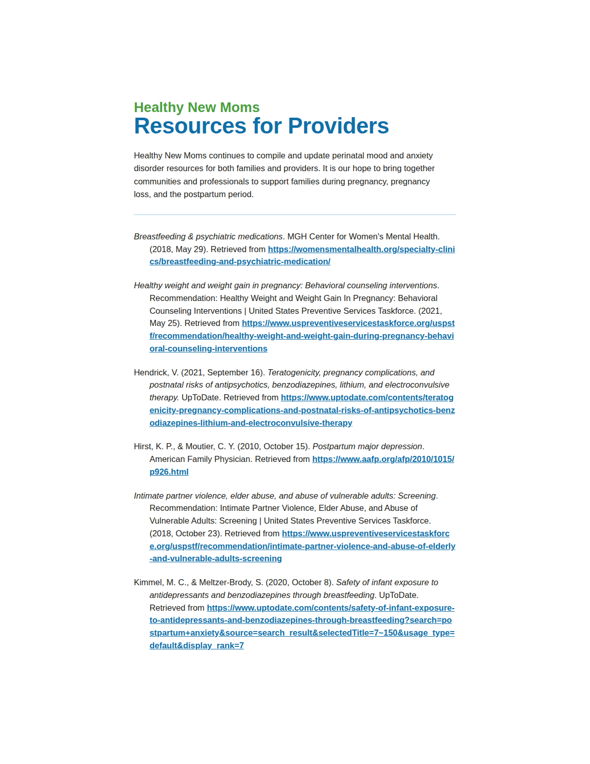Healthy New Moms
Resources for Providers
Healthy New Moms continues to compile and update perinatal mood and anxiety disorder resources for both families and providers. It is our hope to bring together communities and professionals to support families during pregnancy, pregnancy loss, and the postpartum period.
Breastfeeding & psychiatric medications. MGH Center for Women's Mental Health. (2018, May 29). Retrieved from https://womensmentalhealth.org/specialty-clinics/breastfeeding-and-psychiatric-medication/
Healthy weight and weight gain in pregnancy: Behavioral counseling interventions. Recommendation: Healthy Weight and Weight Gain In Pregnancy: Behavioral Counseling Interventions | United States Preventive Services Taskforce. (2021, May 25). Retrieved from https://www.uspreventiveservicestaskforce.org/uspstf/recommendation/healthy-weight-and-weight-gain-during-pregnancy-behavioral-counseling-interventions
Hendrick, V. (2021, September 16). Teratogenicity, pregnancy complications, and postnatal risks of antipsychotics, benzodiazepines, lithium, and electroconvulsive therapy. UpToDate. Retrieved from https://www.uptodate.com/contents/teratogenicity-pregnancy-complications-and-postnatal-risks-of-antipsychotics-benzodiazepines-lithium-and-electroconvulsive-therapy
Hirst, K. P., & Moutier, C. Y. (2010, October 15). Postpartum major depression. American Family Physician. Retrieved from https://www.aafp.org/afp/2010/1015/p926.html
Intimate partner violence, elder abuse, and abuse of vulnerable adults: Screening. Recommendation: Intimate Partner Violence, Elder Abuse, and Abuse of Vulnerable Adults: Screening | United States Preventive Services Taskforce. (2018, October 23). Retrieved from https://www.uspreventiveservicestaskforce.org/uspstf/recommendation/intimate-partner-violence-and-abuse-of-elderly-and-vulnerable-adults-screening
Kimmel, M. C., & Meltzer-Brody, S. (2020, October 8). Safety of infant exposure to antidepressants and benzodiazepines through breastfeeding. UpToDate. Retrieved from https://www.uptodate.com/contents/safety-of-infant-exposure-to-antidepressants-and-benzodiazepines-through-breastfeeding?search=postpartum+anxiety&source=search_result&selectedTitle=7~150&usage_type=default&display_rank=7